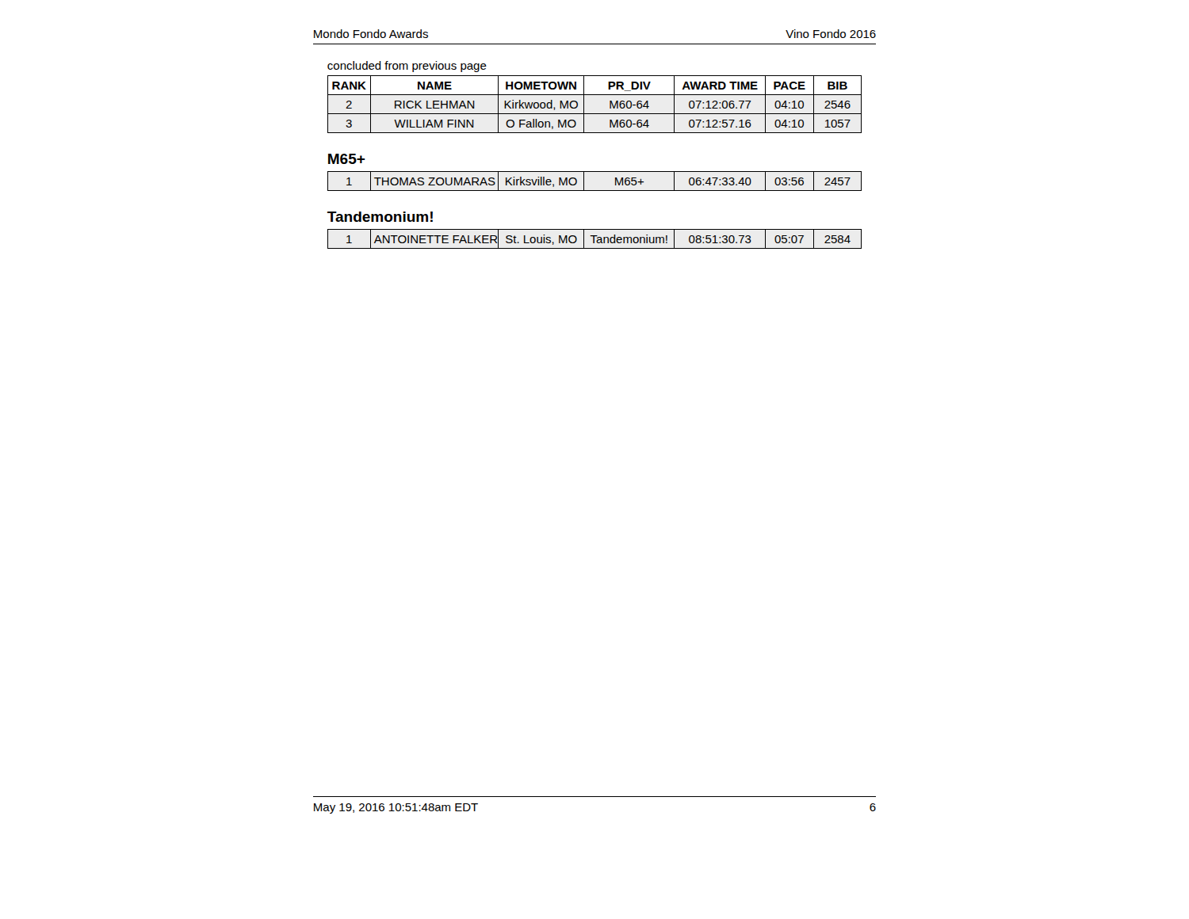Mondo Fondo Awards Vino Fondo 2016
concluded from previous page
| RANK | NAME | HOMETOWN | PR_DIV | AWARD TIME | PACE | BIB |
| --- | --- | --- | --- | --- | --- | --- |
| 2 | RICK LEHMAN | Kirkwood, MO | M60-64 | 07:12:06.77 | 04:10 | 2546 |
| 3 | WILLIAM FINN | O Fallon, MO | M60-64 | 07:12:57.16 | 04:10 | 1057 |
M65+
| 1 | THOMAS ZOUMARAS | Kirksville, MO | M65+ | 06:47:33.40 | 03:56 | 2457 |
Tandemonium!
| 1 | ANTOINETTE FALKER | St. Louis, MO | Tandemonium! | 08:51:30.73 | 05:07 | 2584 |
May 19, 2016 10:51:48am EDT 6